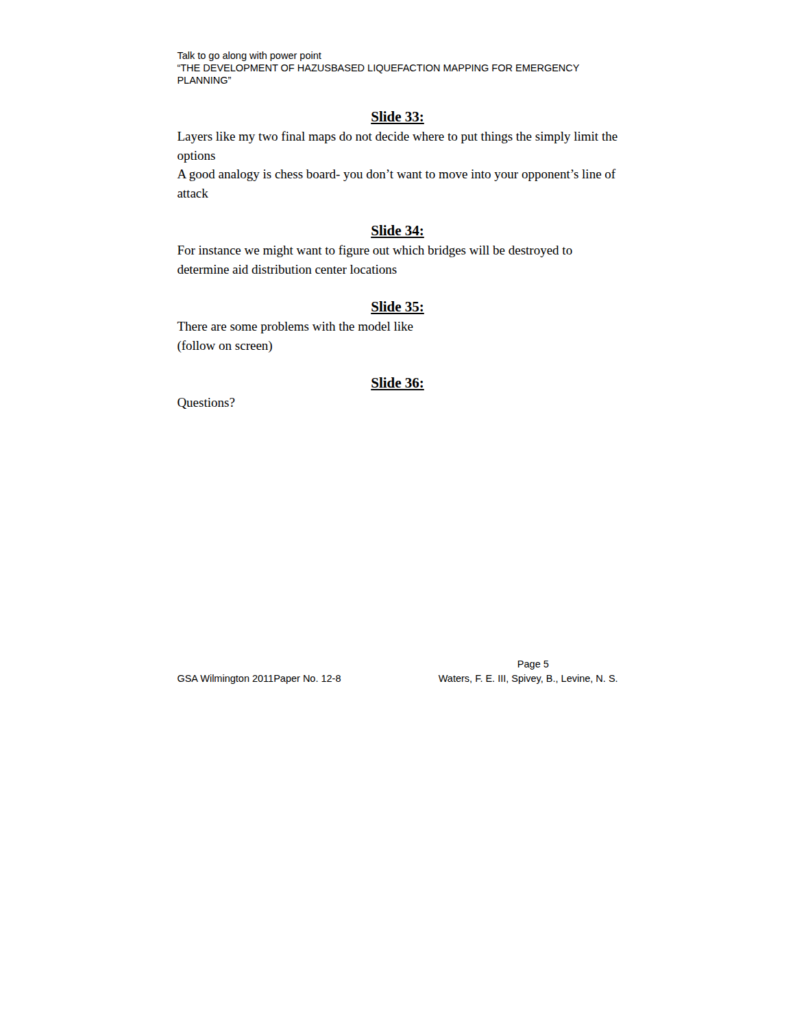Talk to go along with power point
“THE DEVELOPMENT OF HAZUSBASED LIQUEFACTION MAPPING FOR EMERGENCY PLANNING”
Slide 33:
Layers like my two final maps do not decide where to put things the simply limit the options
A good analogy is chess board- you don’t want to move into your opponent’s line of attack
Slide 34:
For instance we might want to figure out which bridges will be destroyed to determine aid distribution center locations
Slide 35:
There are some problems with the model like
(follow on screen)
Slide 36:
Questions?
Page 5
GSA Wilmington 2011Paper No. 12-8 Waters, F. E. III, Spivey, B., Levine, N. S.